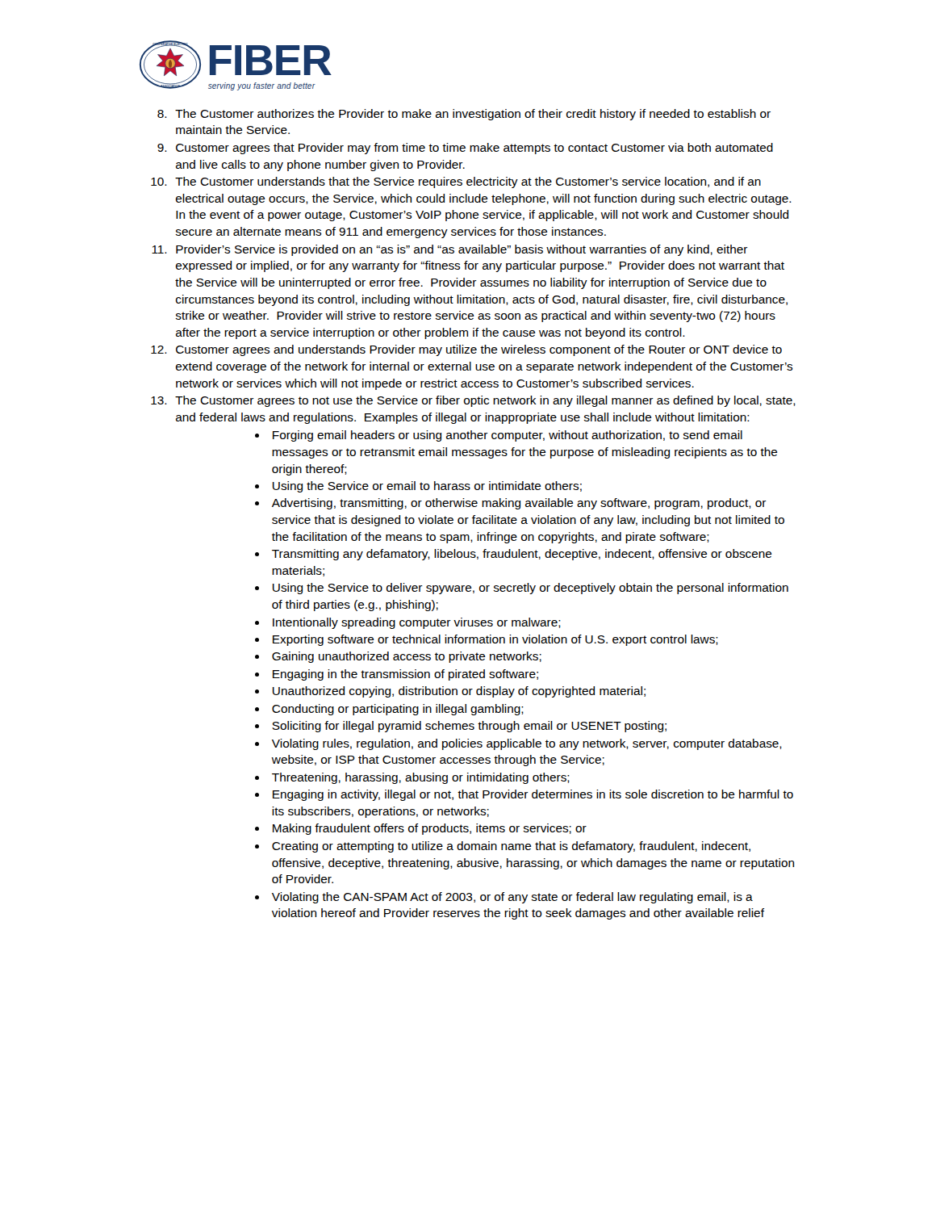COOPERATIVE ELECTRIC ASSOCIATION
FIBER serving you faster and better
The Customer authorizes the Provider to make an investigation of their credit history if needed to establish or maintain the Service.
Customer agrees that Provider may from time to time make attempts to contact Customer via both automated and live calls to any phone number given to Provider.
The Customer understands that the Service requires electricity at the Customer’s service location, and if an electrical outage occurs, the Service, which could include telephone, will not function during such electric outage. In the event of a power outage, Customer’s VoIP phone service, if applicable, will not work and Customer should secure an alternate means of 911 and emergency services for those instances.
Provider’s Service is provided on an “as is” and “as available” basis without warranties of any kind, either expressed or implied, or for any warranty for “fitness for any particular purpose.” Provider does not warrant that the Service will be uninterrupted or error free. Provider assumes no liability for interruption of Service due to circumstances beyond its control, including without limitation, acts of God, natural disaster, fire, civil disturbance, strike or weather. Provider will strive to restore service as soon as practical and within seventy-two (72) hours after the report a service interruption or other problem if the cause was not beyond its control.
Customer agrees and understands Provider may utilize the wireless component of the Router or ONT device to extend coverage of the network for internal or external use on a separate network independent of the Customer’s network or services which will not impede or restrict access to Customer’s subscribed services.
The Customer agrees to not use the Service or fiber optic network in any illegal manner as defined by local, state, and federal laws and regulations. Examples of illegal or inappropriate use shall include without limitation:
Forging email headers or using another computer, without authorization, to send email messages or to retransmit email messages for the purpose of misleading recipients as to the origin thereof;
Using the Service or email to harass or intimidate others;
Advertising, transmitting, or otherwise making available any software, program, product, or service that is designed to violate or facilitate a violation of any law, including but not limited to the facilitation of the means to spam, infringe on copyrights, and pirate software;
Transmitting any defamatory, libelous, fraudulent, deceptive, indecent, offensive or obscene materials;
Using the Service to deliver spyware, or secretly or deceptively obtain the personal information of third parties (e.g., phishing);
Intentionally spreading computer viruses or malware;
Exporting software or technical information in violation of U.S. export control laws;
Gaining unauthorized access to private networks;
Engaging in the transmission of pirated software;
Unauthorized copying, distribution or display of copyrighted material;
Conducting or participating in illegal gambling;
Soliciting for illegal pyramid schemes through email or USENET posting;
Violating rules, regulation, and policies applicable to any network, server, computer database, website, or ISP that Customer accesses through the Service;
Threatening, harassing, abusing or intimidating others;
Engaging in activity, illegal or not, that Provider determines in its sole discretion to be harmful to its subscribers, operations, or networks;
Making fraudulent offers of products, items or services; or
Creating or attempting to utilize a domain name that is defamatory, fraudulent, indecent, offensive, deceptive, threatening, abusive, harassing, or which damages the name or reputation of Provider.
Violating the CAN-SPAM Act of 2003, or of any state or federal law regulating email, is a violation hereof and Provider reserves the right to seek damages and other available relief